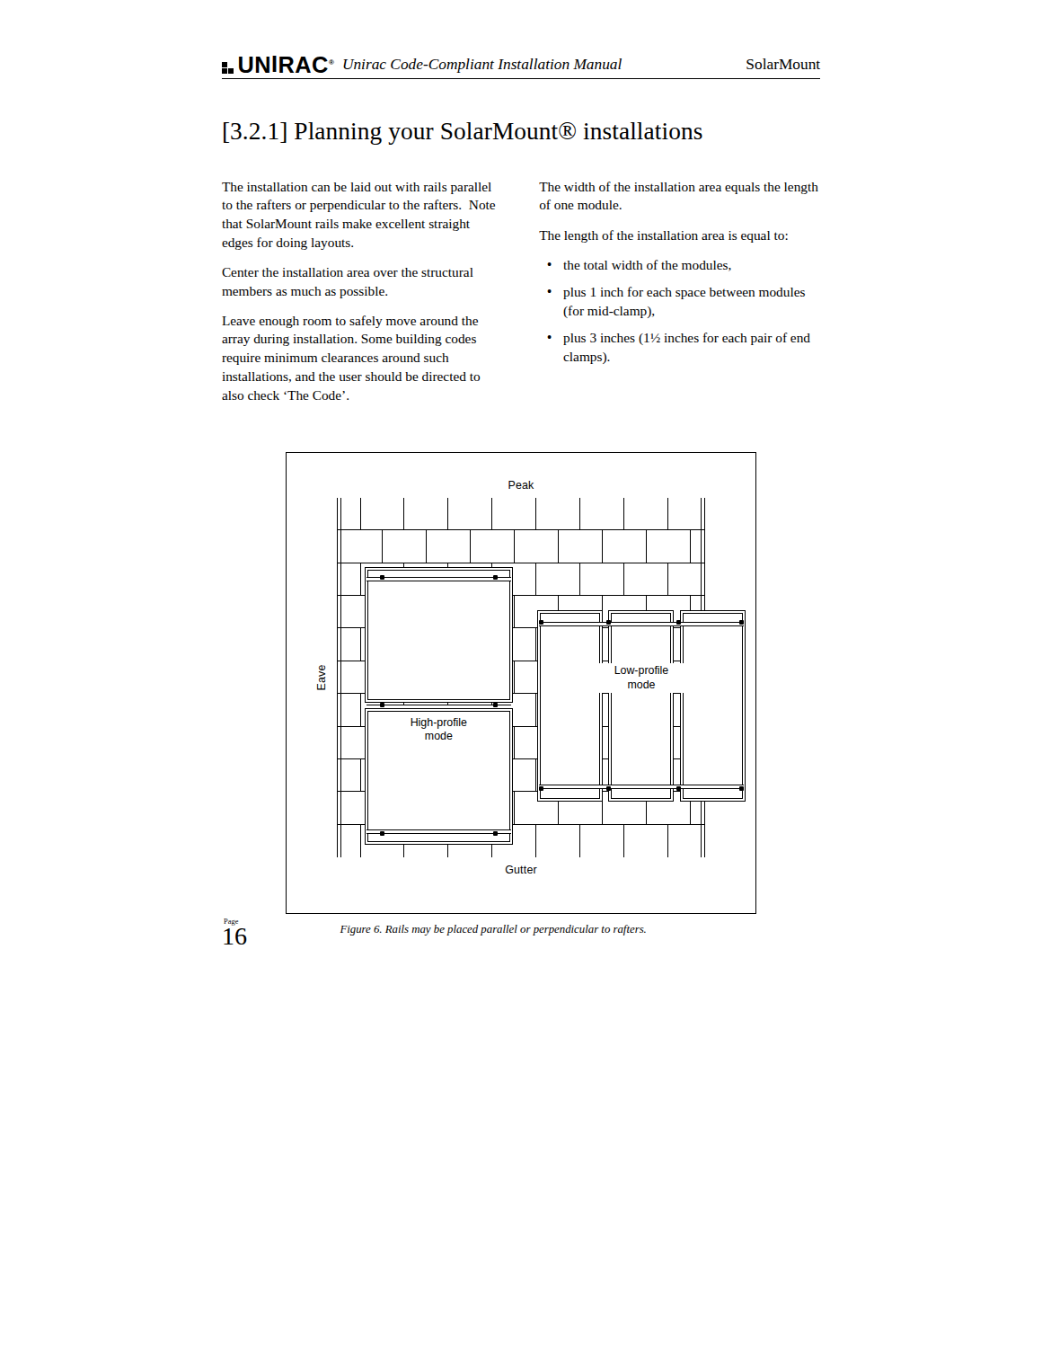UNIRAC®
Unirac Code-Compliant Installation Manual
SolarMount
[3.2.1] Planning your SolarMount® installations
The installation can be laid out with rails parallel to the rafters or perpendicular to the rafters. Note that SolarMount rails make excellent straight edges for doing layouts.
Center the installation area over the structural members as much as possible.
Leave enough room to safely move around the array during installation. Some building codes require minimum clearances around such installations, and the user should be directed to also check ‘The Code’.
The width of the installation area equals the length of one module.
The length of the installation area is equal to:
the total width of the modules,
plus 1 inch for each space between modules (for mid-clamp),
plus 3 inches (1½ inches for each pair of end clamps).
Peak Gutter Eave Eave
High-profile
mode
Low-profile
mode
Figure 6. Rails may be placed parallel or perpendicular to rafters.
Page
16